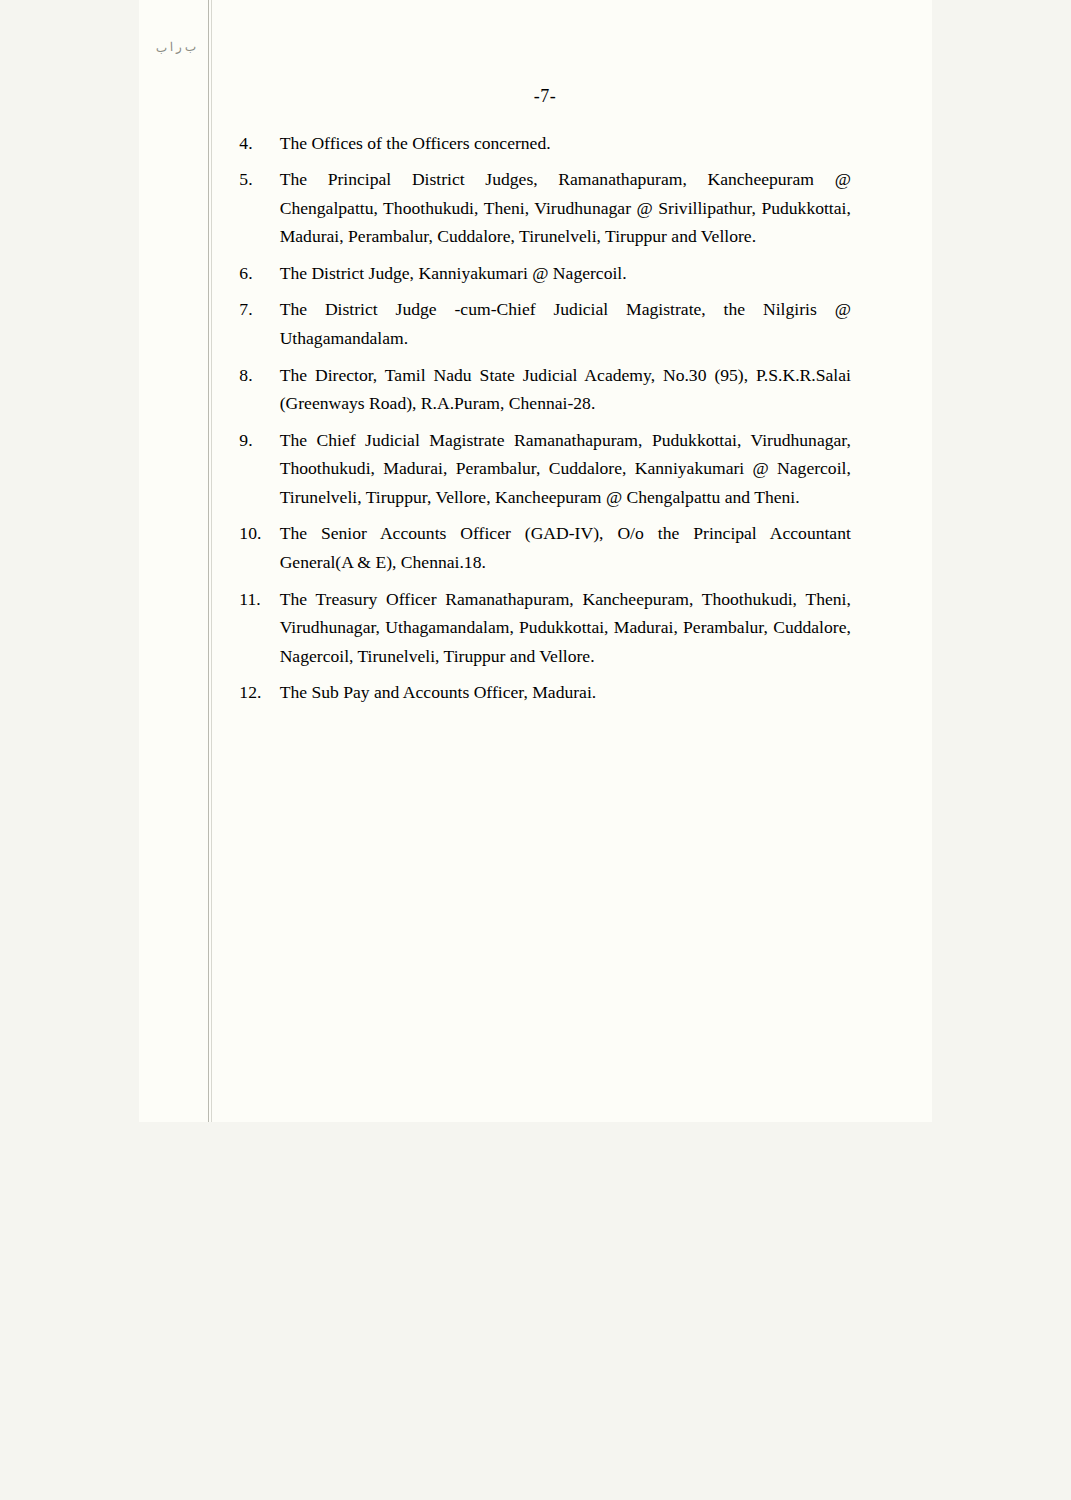ب ر ا ب
-7-
4. The Offices of the Officers concerned.
5. The Principal District Judges, Ramanathapuram, Kancheepuram @ Chengalpattu, Thoothukudi, Theni, Virudhunagar @ Srivillipathur, Pudukkottai, Madurai, Perambalur, Cuddalore, Tirunelveli, Tiruppur and Vellore.
6. The District Judge, Kanniyakumari @ Nagercoil.
7. The District Judge -cum-Chief Judicial Magistrate, the Nilgiris @ Uthagamandalam.
8. The Director, Tamil Nadu State Judicial Academy, No.30 (95), P.S.K.R.Salai (Greenways Road), R.A.Puram, Chennai-28.
9. The Chief Judicial Magistrate Ramanathapuram, Pudukkottai, Virudhunagar, Thoothukudi, Madurai, Perambalur, Cuddalore, Kanniyakumari @ Nagercoil, Tirunelveli, Tiruppur, Vellore, Kancheepuram @ Chengalpattu and Theni.
10. The Senior Accounts Officer (GAD-IV), O/o the Principal Accountant General(A & E), Chennai.18.
11. The Treasury Officer Ramanathapuram, Kancheepuram, Thoothukudi, Theni, Virudhunagar, Uthagamandalam, Pudukkottai, Madurai, Perambalur, Cuddalore, Nagercoil, Tirunelveli, Tiruppur and Vellore.
12. The Sub Pay and Accounts Officer, Madurai.